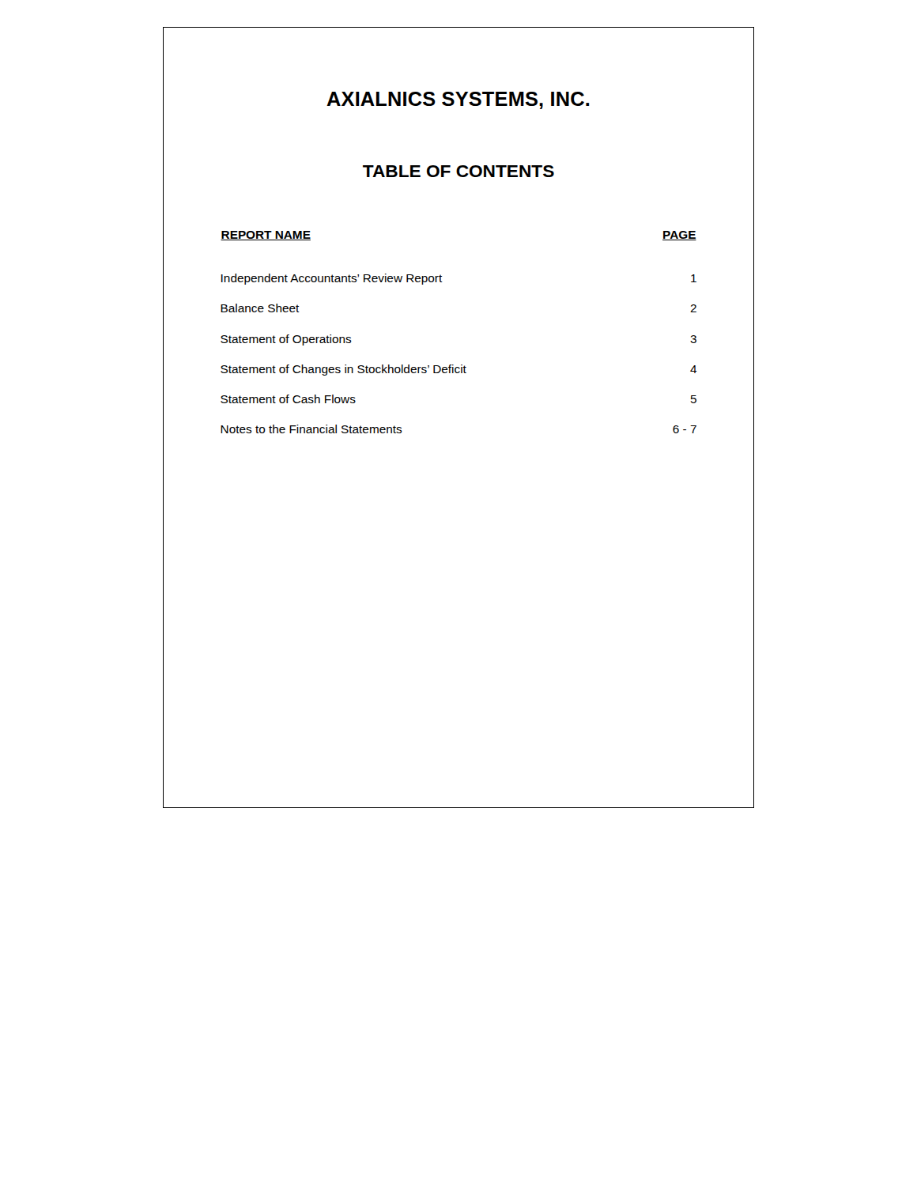AXIALNICS SYSTEMS, INC.
TABLE OF CONTENTS
| REPORT NAME | PAGE |
| --- | --- |
| Independent Accountants’ Review Report | 1 |
| Balance Sheet | 2 |
| Statement of Operations | 3 |
| Statement of Changes in Stockholders’ Deficit | 4 |
| Statement of Cash Flows | 5 |
| Notes to the Financial Statements | 6 - 7 |